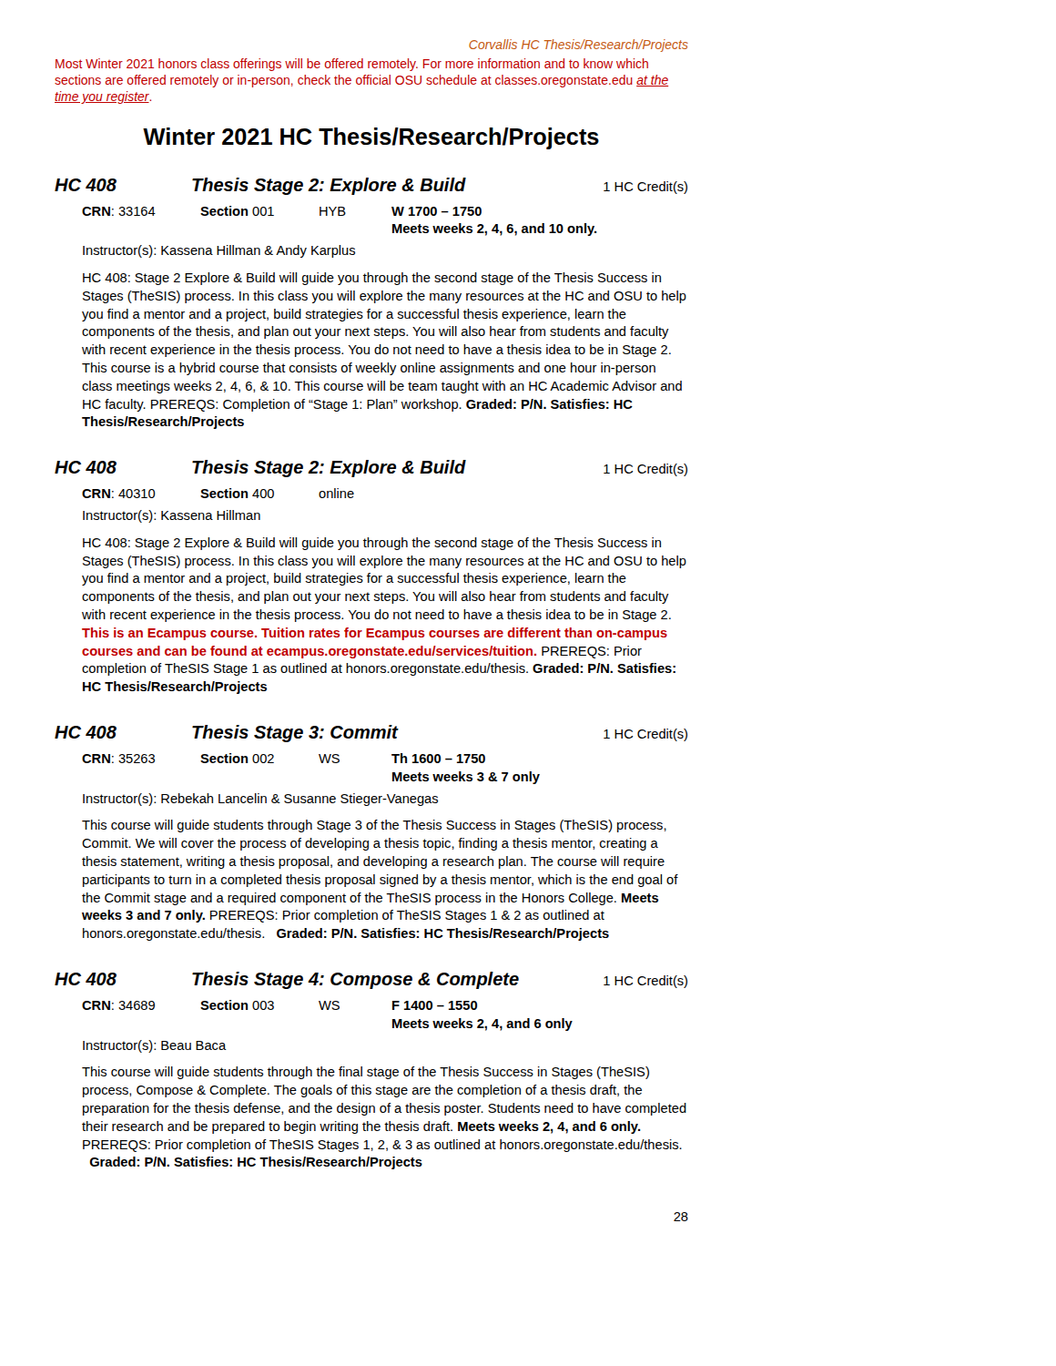Corvallis HC Thesis/Research/Projects
Most Winter 2021 honors class offerings will be offered remotely. For more information and to know which sections are offered remotely or in-person, check the official OSU schedule at classes.oregonstate.edu at the time you register.
Winter 2021 HC Thesis/Research/Projects
HC 408 Thesis Stage 2: Explore & Build 1 HC Credit(s)
CRN: 33164 Section 001 HYB W 1700 – 1750 Meets weeks 2, 4, 6, and 10 only.
Instructor(s): Kassena Hillman & Andy Karplus
HC 408: Stage 2 Explore & Build will guide you through the second stage of the Thesis Success in Stages (TheSIS) process. In this class you will explore the many resources at the HC and OSU to help you find a mentor and a project, build strategies for a successful thesis experience, learn the components of the thesis, and plan out your next steps. You will also hear from students and faculty with recent experience in the thesis process. You do not need to have a thesis idea to be in Stage 2. This course is a hybrid course that consists of weekly online assignments and one hour in-person class meetings weeks 2, 4, 6, & 10. This course will be team taught with an HC Academic Advisor and HC faculty. PREREQS: Completion of “Stage 1: Plan” workshop. Graded: P/N. Satisfies: HC Thesis/Research/Projects
HC 408 Thesis Stage 2: Explore & Build 1 HC Credit(s)
CRN: 40310 Section 400 online
Instructor(s): Kassena Hillman
HC 408: Stage 2 Explore & Build will guide you through the second stage of the Thesis Success in Stages (TheSIS) process. In this class you will explore the many resources at the HC and OSU to help you find a mentor and a project, build strategies for a successful thesis experience, learn the components of the thesis, and plan out your next steps. You will also hear from students and faculty with recent experience in the thesis process. You do not need to have a thesis idea to be in Stage 2. This is an Ecampus course. Tuition rates for Ecampus courses are different than on-campus courses and can be found at ecampus.oregonstate.edu/services/tuition. PREREQS: Prior completion of TheSIS Stage 1 as outlined at honors.oregonstate.edu/thesis. Graded: P/N. Satisfies: HC Thesis/Research/Projects
HC 408 Thesis Stage 3: Commit 1 HC Credit(s)
CRN: 35263 Section 002 WS Th 1600 – 1750 Meets weeks 3 & 7 only
Instructor(s): Rebekah Lancelin & Susanne Stieger-Vanegas
This course will guide students through Stage 3 of the Thesis Success in Stages (TheSIS) process, Commit. We will cover the process of developing a thesis topic, finding a thesis mentor, creating a thesis statement, writing a thesis proposal, and developing a research plan. The course will require participants to turn in a completed thesis proposal signed by a thesis mentor, which is the end goal of the Commit stage and a required component of the TheSIS process in the Honors College. Meets weeks 3 and 7 only. PREREQS: Prior completion of TheSIS Stages 1 & 2 as outlined at honors.oregonstate.edu/thesis. Graded: P/N. Satisfies: HC Thesis/Research/Projects
HC 408 Thesis Stage 4: Compose & Complete 1 HC Credit(s)
CRN: 34689 Section 003 WS F 1400 – 1550 Meets weeks 2, 4, and 6 only
Instructor(s): Beau Baca
This course will guide students through the final stage of the Thesis Success in Stages (TheSIS) process, Compose & Complete. The goals of this stage are the completion of a thesis draft, the preparation for the thesis defense, and the design of a thesis poster. Students need to have completed their research and be prepared to begin writing the thesis draft. Meets weeks 2, 4, and 6 only. PREREQS: Prior completion of TheSIS Stages 1, 2, & 3 as outlined at honors.oregonstate.edu/thesis. Graded: P/N. Satisfies: HC Thesis/Research/Projects
28